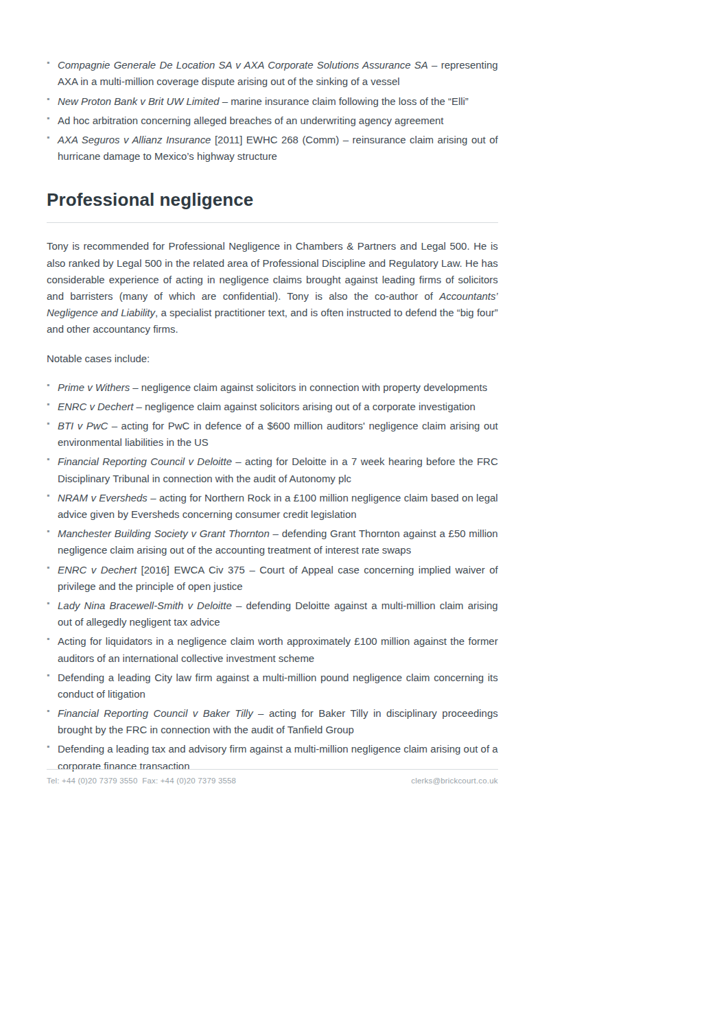Compagnie Generale De Location SA v AXA Corporate Solutions Assurance SA – representing AXA in a multi-million coverage dispute arising out of the sinking of a vessel
New Proton Bank v Brit UW Limited – marine insurance claim following the loss of the “Elli”
Ad hoc arbitration concerning alleged breaches of an underwriting agency agreement
AXA Seguros v Allianz Insurance [2011] EWHC 268 (Comm) – reinsurance claim arising out of hurricane damage to Mexico’s highway structure
Professional negligence
Tony is recommended for Professional Negligence in Chambers & Partners and Legal 500. He is also ranked by Legal 500 in the related area of Professional Discipline and Regulatory Law. He has considerable experience of acting in negligence claims brought against leading firms of solicitors and barristers (many of which are confidential). Tony is also the co-author of Accountants’ Negligence and Liability, a specialist practitioner text, and is often instructed to defend the “big four” and other accountancy firms.
Notable cases include:
Prime v Withers – negligence claim against solicitors in connection with property developments
ENRC v Dechert – negligence claim against solicitors arising out of a corporate investigation
BTI v PwC – acting for PwC in defence of a $600 million auditors' negligence claim arising out environmental liabilities in the US
Financial Reporting Council v Deloitte – acting for Deloitte in a 7 week hearing before the FRC Disciplinary Tribunal in connection with the audit of Autonomy plc
NRAM v Eversheds – acting for Northern Rock in a £100 million negligence claim based on legal advice given by Eversheds concerning consumer credit legislation
Manchester Building Society v Grant Thornton – defending Grant Thornton against a £50 million negligence claim arising out of the accounting treatment of interest rate swaps
ENRC v Dechert [2016] EWCA Civ 375 – Court of Appeal case concerning implied waiver of privilege and the principle of open justice
Lady Nina Bracewell-Smith v Deloitte – defending Deloitte against a multi-million claim arising out of allegedly negligent tax advice
Acting for liquidators in a negligence claim worth approximately £100 million against the former auditors of an international collective investment scheme
Defending a leading City law firm against a multi-million pound negligence claim concerning its conduct of litigation
Financial Reporting Council v Baker Tilly – acting for Baker Tilly in disciplinary proceedings brought by the FRC in connection with the audit of Tanfield Group
Defending a leading tax and advisory firm against a multi-million negligence claim arising out of a corporate finance transaction
Tel: +44 (0)20 7379 3550 Fax: +44 (0)20 7379 3558 clerks@brickcourt.co.uk